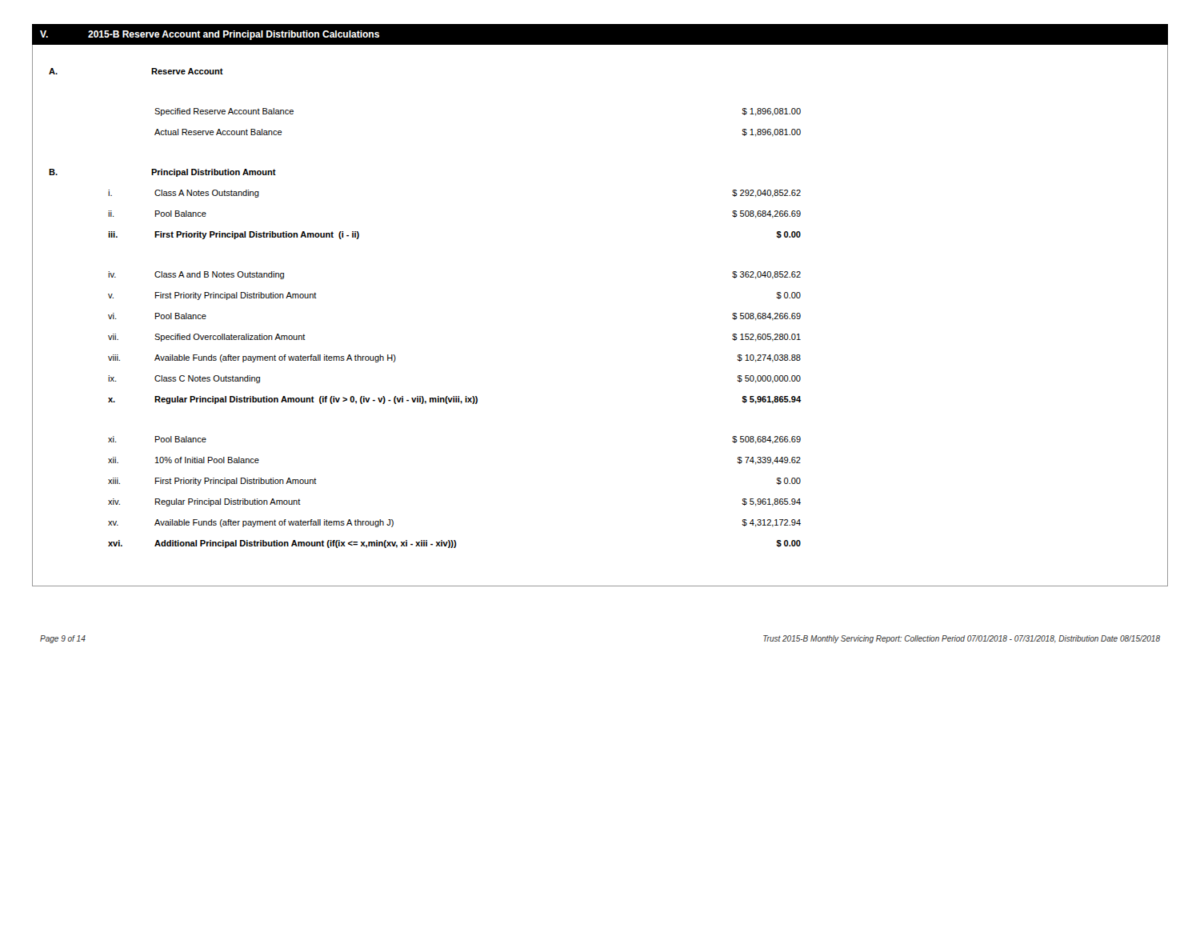V. 2015-B Reserve Account and Principal Distribution Calculations
| A. | | Reserve Account | | |
| | | Specified Reserve Account Balance | $ 1,896,081.00 | |
| | | Actual Reserve Account Balance | $ 1,896,081.00 | |
| B. | | Principal Distribution Amount | | |
| | i. | Class A Notes Outstanding | $ 292,040,852.62 | |
| | ii. | Pool Balance | $ 508,684,266.69 | |
| | iii. | First Priority Principal Distribution Amount (i - ii) | $ 0.00 | |
| | iv. | Class A and B Notes Outstanding | $ 362,040,852.62 | |
| | v. | First Priority Principal Distribution Amount | $ 0.00 | |
| | vi. | Pool Balance | $ 508,684,266.69 | |
| | vii. | Specified Overcollateralization Amount | $ 152,605,280.01 | |
| | viii. | Available Funds (after payment of waterfall items A through H) | $ 10,274,038.88 | |
| | ix. | Class C Notes Outstanding | $ 50,000,000.00 | |
| | x. | Regular Principal Distribution Amount (if (iv > 0, (iv - v) - (vi - vii), min(viii, ix)) | $ 5,961,865.94 | |
| | xi. | Pool Balance | $ 508,684,266.69 | |
| | xii. | 10% of Initial Pool Balance | $ 74,339,449.62 | |
| | xiii. | First Priority Principal Distribution Amount | $ 0.00 | |
| | xiv. | Regular Principal Distribution Amount | $ 5,961,865.94 | |
| | xv. | Available Funds (after payment of waterfall items A through J) | $ 4,312,172.94 | |
| | xvi. | Additional Principal Distribution Amount (if(ix <= x,min(xv, xi - xiii - xiv))) | $ 0.00 | |
Page 9 of 14
Trust 2015-B Monthly Servicing Report: Collection Period 07/01/2018 - 07/31/2018, Distribution Date 08/15/2018